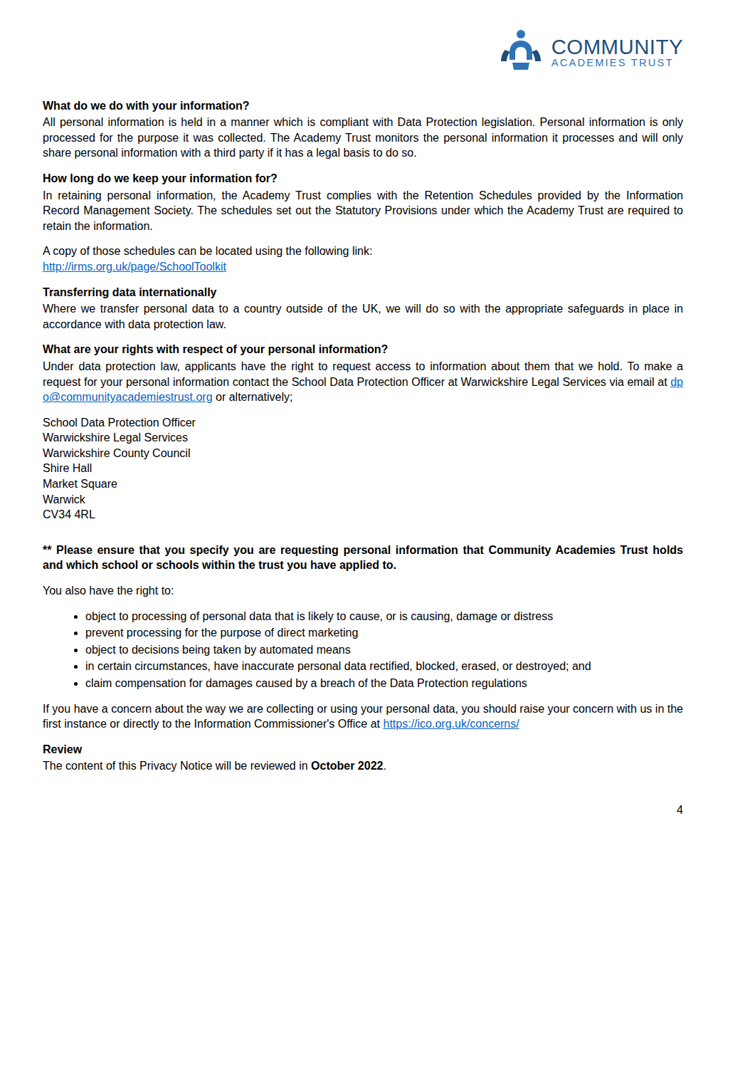COMMUNITY
ACADEMIES TRUST
What do we do with your information?
All personal information is held in a manner which is compliant with Data Protection legislation. Personal information is only processed for the purpose it was collected. The Academy Trust monitors the personal information it processes and will only share personal information with a third party if it has a legal basis to do so.
How long do we keep your information for?
In retaining personal information, the Academy Trust complies with the Retention Schedules provided by the Information Record Management Society. The schedules set out the Statutory Provisions under which the Academy Trust are required to retain the information.
A copy of those schedules can be located using the following link:
http://irms.org.uk/page/SchoolToolkit
Transferring data internationally
Where we transfer personal data to a country outside of the UK, we will do so with the appropriate safeguards in place in accordance with data protection law.
What are your rights with respect of your personal information?
Under data protection law, applicants have the right to request access to information about them that we hold. To make a request for your personal information contact the School Data Protection Officer at Warwickshire Legal Services via email at dpo@communityacademiestrust.org or alternatively;
School Data Protection Officer
Warwickshire Legal Services
Warwickshire County Council
Shire Hall
Market Square
Warwick
CV34 4RL
** Please ensure that you specify you are requesting personal information that Community Academies Trust holds and which school or schools within the trust you have applied to.
You also have the right to:
object to processing of personal data that is likely to cause, or is causing, damage or distress
prevent processing for the purpose of direct marketing
object to decisions being taken by automated means
in certain circumstances, have inaccurate personal data rectified, blocked, erased, or destroyed; and
claim compensation for damages caused by a breach of the Data Protection regulations
If you have a concern about the way we are collecting or using your personal data, you should raise your concern with us in the first instance or directly to the Information Commissioner's Office at https://ico.org.uk/concerns/
Review
The content of this Privacy Notice will be reviewed in October 2022.
4